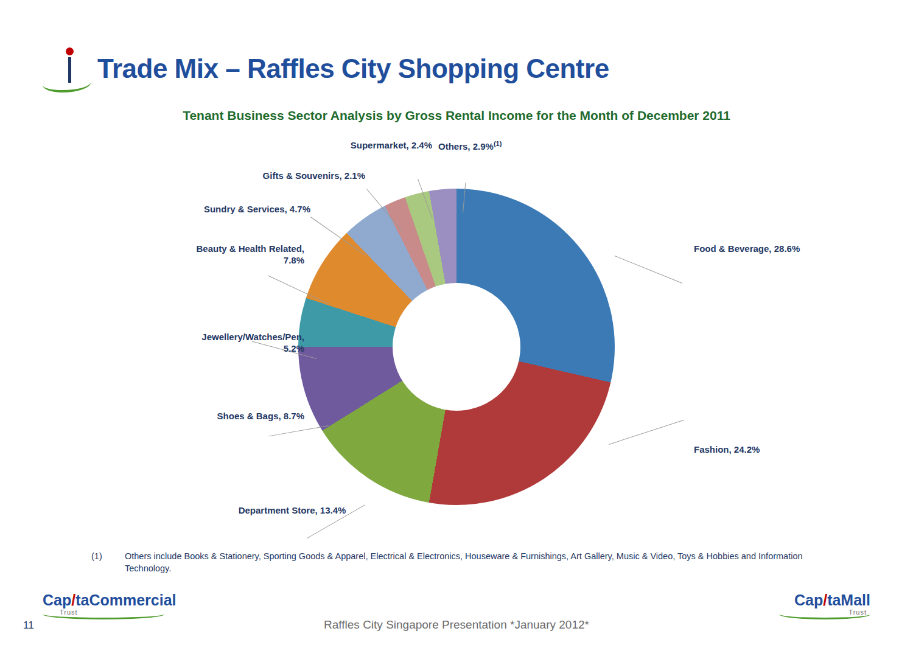Trade Mix – Raffles City Shopping Centre
Tenant Business Sector Analysis by Gross Rental Income for the Month of December 2011
Food & Beverage, 28.6%
Fashion, 24.2%
Department Store, 13.4%
Shoes & Bags, 8.7%
Jewellery/Watches/Pen,
5.2%
Beauty & Health Related,
7.8%
Sundry & Services, 4.7%
Gifts & Souvenirs, 2.1%
Supermarket, 2.4%
Others, 2.9%(1)
(1) Others include Books & Stationery, Sporting Goods & Apparel, Electrical & Electronics, Houseware & Furnishings, Art Gallery, Music & Video, Toys & Hobbies and Information Technology.
Cap/taCommercial Trust
Cap/taMall Trust
11
Raffles City Singapore Presentation *January 2012*